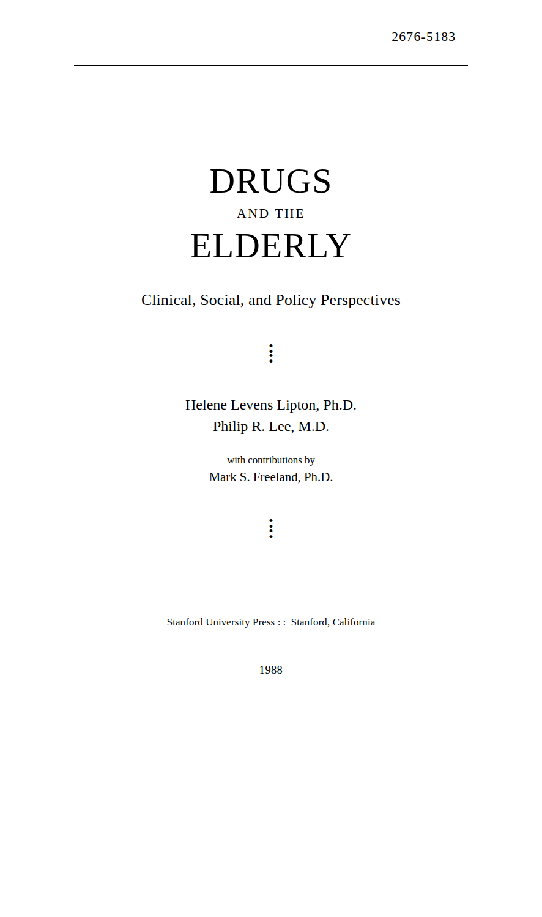2676-5183
DRUGS AND THE ELDERLY
Clinical, Social, and Policy Perspectives
::
Helene Levens Lipton, Ph.D.
Philip R. Lee, M.D.
with contributions by
Mark S. Freeland, Ph.D.
::
Stanford University Press :: Stanford, California
1988